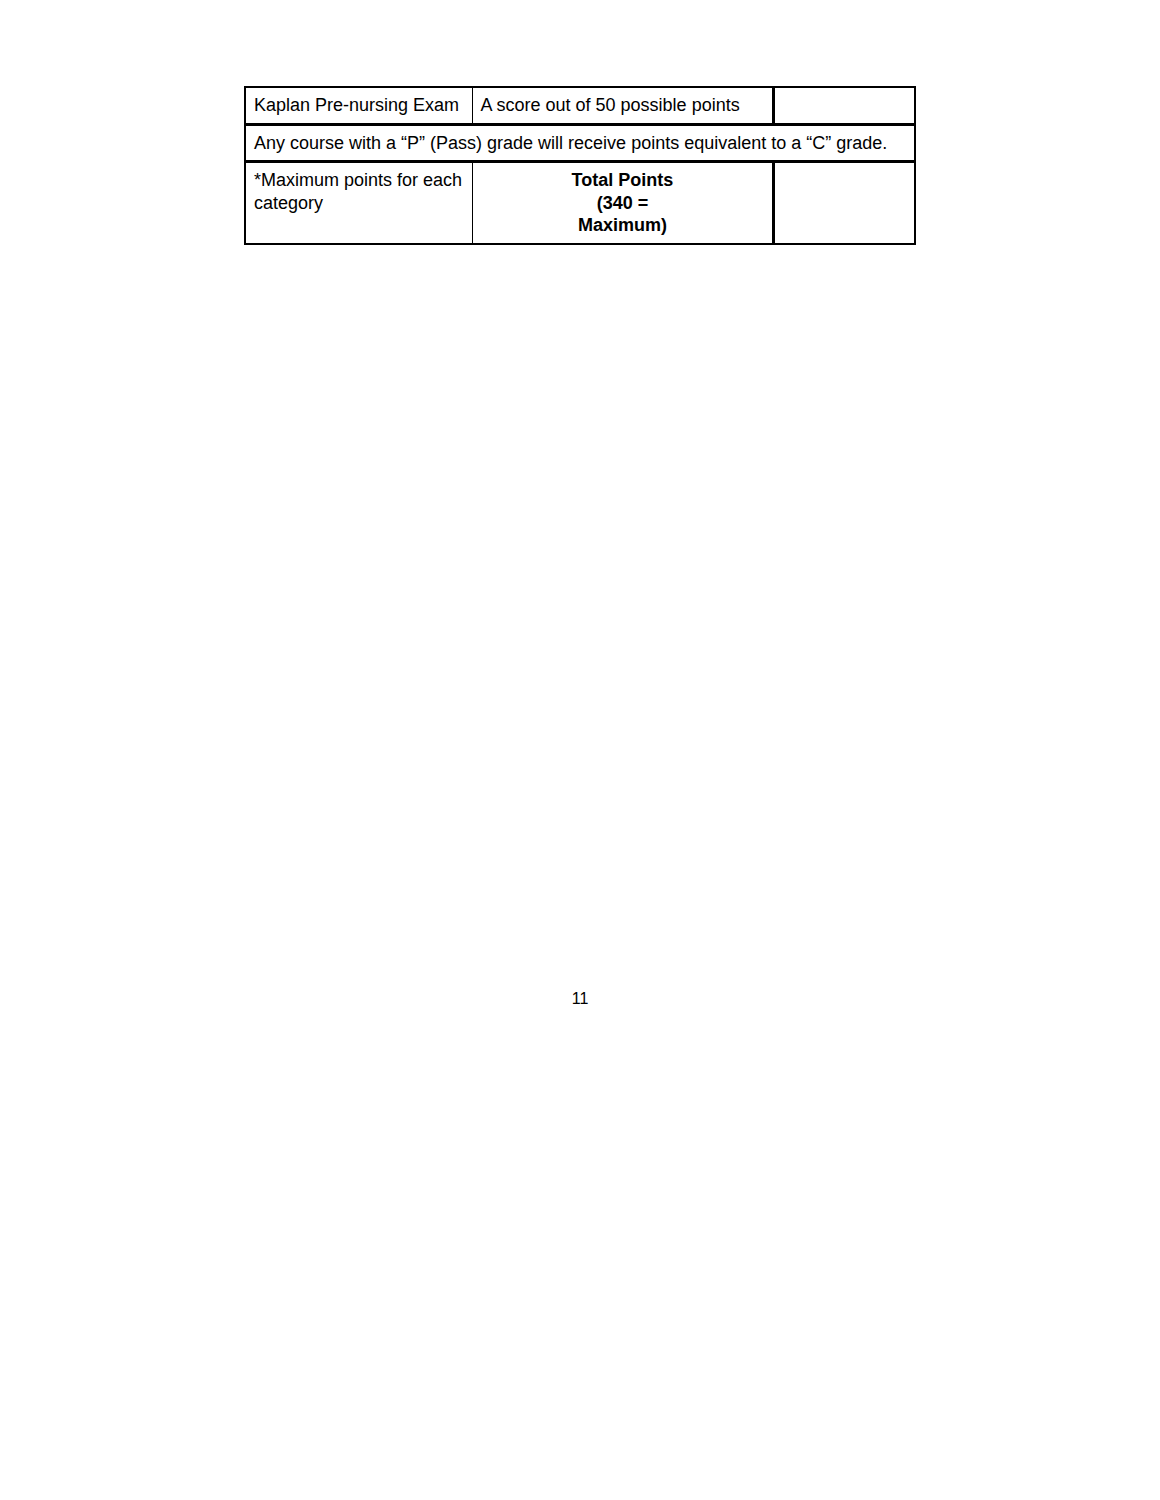| Kaplan Pre-nursing Exam | A score out of 50 possible points | |
| Any course with a “P” (Pass) grade will receive points equivalent to a “C” grade. |
| *Maximum points for each category | Total Points (340 = Maximum) | |
11